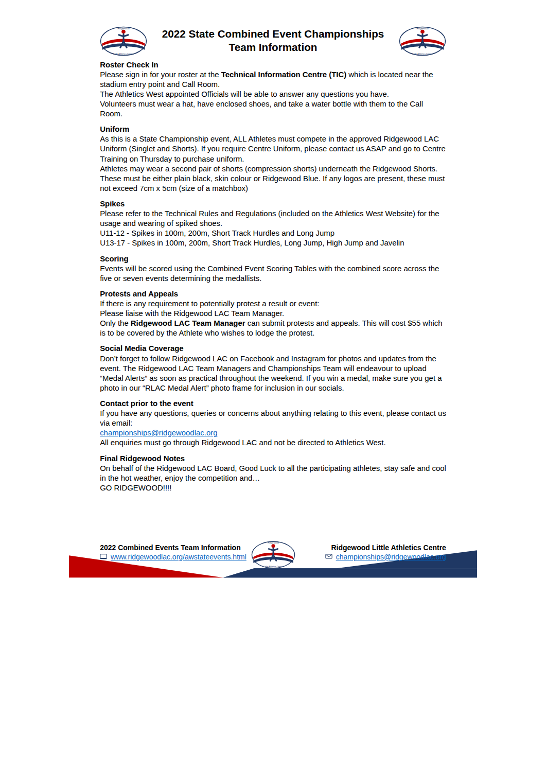Ridgewood Little Athletics Centre logo Ridgewood Little Athletics Centre
Ridgewood Little Athletics Centre logo Ridgewood Little Athletics Centre
2022 State Combined Event Championships
Team Information
Roster Check In
Please sign in for your roster at the Technical Information Centre (TIC) which is located near the stadium entry point and Call Room.
The Athletics West appointed Officials will be able to answer any questions you have.
Volunteers must wear a hat, have enclosed shoes, and take a water bottle with them to the Call Room.
Uniform
As this is a State Championship event, ALL Athletes must compete in the approved Ridgewood LAC Uniform (Singlet and Shorts). If you require Centre Uniform, please contact us ASAP and go to Centre Training on Thursday to purchase uniform.
Athletes may wear a second pair of shorts (compression shorts) underneath the Ridgewood Shorts. These must be either plain black, skin colour or Ridgewood Blue. If any logos are present, these must not exceed 7cm x 5cm (size of a matchbox)
Spikes
Please refer to the Technical Rules and Regulations (included on the Athletics West Website) for the usage and wearing of spiked shoes.
U11-12 - Spikes in 100m, 200m, Short Track Hurdles and Long Jump
U13-17 - Spikes in 100m, 200m, Short Track Hurdles, Long Jump, High Jump and Javelin
Scoring
Events will be scored using the Combined Event Scoring Tables with the combined score across the five or seven events determining the medallists.
Protests and Appeals
If there is any requirement to potentially protest a result or event:
Please liaise with the Ridgewood LAC Team Manager.
Only the Ridgewood LAC Team Manager can submit protests and appeals. This will cost $55 which is to be covered by the Athlete who wishes to lodge the protest.
Social Media Coverage
Don’t forget to follow Ridgewood LAC on Facebook and Instagram for photos and updates from the event. The Ridgewood LAC Team Managers and Championships Team will endeavour to upload “Medal Alerts” as soon as practical throughout the weekend. If you win a medal, make sure you get a photo in our “RLAC Medal Alert” photo frame for inclusion in our socials.
Contact prior to the event
If you have any questions, queries or concerns about anything relating to this event, please contact us via email:
championships@ridgewoodlac.org
All enquiries must go through Ridgewood LAC and not be directed to Athletics West.
Final Ridgewood Notes
On behalf of the Ridgewood LAC Board, Good Luck to all the participating athletes, stay safe and cool in the hot weather, enjoy the competition and…
GO RIDGEWOOD!!!!
Ridgewood Little Athletics Centre logo Ridgewood Little Athletics Centre
2022 Combined Events Team Information
www.ridgewoodlac.org/awstateevents.html
Ridgewood Little Athletics Centre
championships@ridgewoodlac.org